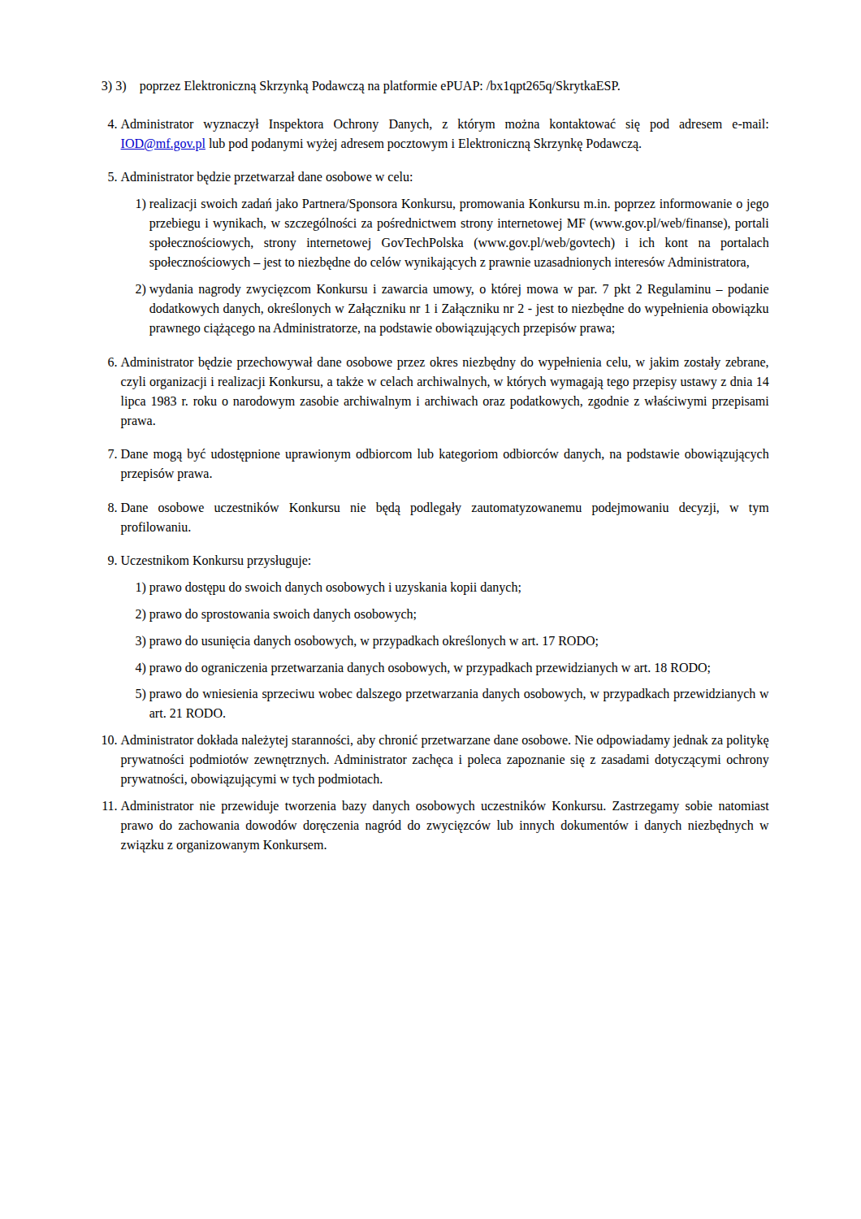3) poprzez Elektroniczną Skrzynką Podawczą na platformie ePUAP: /bx1qpt265q/SkrytkaESP.
Administrator wyznaczył Inspektora Ochrony Danych, z którym można kontaktować się pod adresem e-mail: IOD@mf.gov.pl lub pod podanymi wyżej adresem pocztowym i Elektroniczną Skrzynkę Podawczą.
Administrator będzie przetwarzał dane osobowe w celu:
realizacji swoich zadań jako Partnera/Sponsora Konkursu, promowania Konkursu m.in. poprzez informowanie o jego przebiegu i wynikach, w szczególności za pośrednictwem strony internetowej MF (www.gov.pl/web/finanse), portali społecznościowych, strony internetowej GovTechPolska (www.gov.pl/web/govtech) i ich kont na portalach społecznościowych – jest to niezbędne do celów wynikających z prawnie uzasadnionych interesów Administratora,
wydania nagrody zwycięzcom Konkursu i zawarcia umowy, o której mowa w par. 7 pkt 2 Regulaminu – podanie dodatkowych danych, określonych w Załączniku nr 1 i Załączniku nr 2 - jest to niezbędne do wypełnienia obowiązku prawnego ciążącego na Administratorze, na podstawie obowiązujących przepisów prawa;
Administrator będzie przechowywał dane osobowe przez okres niezbędny do wypełnienia celu, w jakim zostały zebrane, czyli organizacji i realizacji Konkursu, a także w celach archiwalnych, w których wymagają tego przepisy ustawy z dnia 14 lipca 1983 r. roku o narodowym zasobie archiwalnym i archiwach oraz podatkowych, zgodnie z właściwymi przepisami prawa.
Dane mogą być udostępnione uprawionym odbiorcom lub kategoriom odbiorców danych, na podstawie obowiązujących przepisów prawa.
Dane osobowe uczestników Konkursu nie będą podlegały zautomatyzowanemu podejmowaniu decyzji, w tym profilowaniu.
Uczestnikom Konkursu przysługuje:
prawo dostępu do swoich danych osobowych i uzyskania kopii danych;
prawo do sprostowania swoich danych osobowych;
prawo do usunięcia danych osobowych, w przypadkach określonych w art. 17 RODO;
prawo do ograniczenia przetwarzania danych osobowych, w przypadkach przewidzianych w art. 18 RODO;
prawo do wniesienia sprzeciwu wobec dalszego przetwarzania danych osobowych, w przypadkach przewidzianych w art. 21 RODO.
Administrator dokłada należytej staranności, aby chronić przetwarzane dane osobowe. Nie odpowiadamy jednak za politykę prywatności podmiotów zewnętrznych. Administrator zachęca i poleca zapoznanie się z zasadami dotyczącymi ochrony prywatności, obowiązującymi w tych podmiotach.
Administrator nie przewiduje tworzenia bazy danych osobowych uczestników Konkursu. Zastrzegamy sobie natomiast prawo do zachowania dowodów doręczenia nagród do zwycięzców lub innych dokumentów i danych niezbędnych w związku z organizowanym Konkursem.